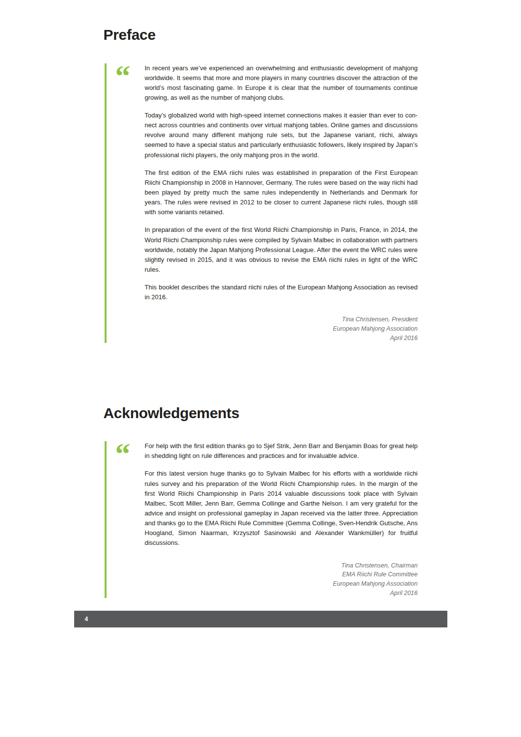Preface
“
In recent years we’ve experienced an overwhelming and enthusiastic development of mahjong worldwide. It seems that more and more players in many countries discover the attraction of the world’s most fascinating game. In Europe it is clear that the number of tournaments continue growing, as well as the number of mahjong clubs.
Today’s globalized world with high-speed internet connections makes it easier than ever to connect across countries and continents over virtual mahjong tables. Online games and discussions revolve around many different mahjong rule sets, but the Japanese variant, riichi, always seemed to have a special status and particularly enthusiastic followers, likely inspired by Japan’s professional riichi players, the only mahjong pros in the world.
The first edition of the EMA riichi rules was established in preparation of the First European Riichi Championship in 2008 in Hannover, Germany. The rules were based on the way riichi had been played by pretty much the same rules independently in Netherlands and Denmark for years. The rules were revised in 2012 to be closer to current Japanese riichi rules, though still with some variants retained.
In preparation of the event of the first World Riichi Championship in Paris, France, in 2014, the World Riichi Championship rules were compiled by Sylvain Malbec in collaboration with partners worldwide, notably the Japan Mahjong Professional League. After the event the WRC rules were slightly revised in 2015, and it was obvious to revise the EMA riichi rules in light of the WRC rules.
This booklet describes the standard riichi rules of the European Mahjong Association as revised in 2016.
Tina Christensen, President European Mahjong Association April 2016
Acknowledgements
“
For help with the first edition thanks go to Sjef Strik, Jenn Barr and Benjamin Boas for great help in shedding light on rule differences and practices and for invaluable advice.
For this latest version huge thanks go to Sylvain Malbec for his efforts with a worldwide riichi rules survey and his preparation of the World Riichi Championship rules. In the margin of the first World Riichi Championship in Paris 2014 valuable discussions took place with Sylvain Malbec, Scott Miller, Jenn Barr, Gemma Collinge and Garthe Nelson. I am very grateful for the advice and insight on professional gameplay in Japan received via the latter three. Appreciation and thanks go to the EMA Riichi Rule Committee (Gemma Collinge, Sven-Hendrik Gutsche, Ans Hoogland, Simon Naarman, Krzysztof Sasinowski and Alexander Wankmüller) for fruitful discussions.
Tina Christensen, Chairman EMA Riichi Rule Committee European Mahjong Association April 2016
4